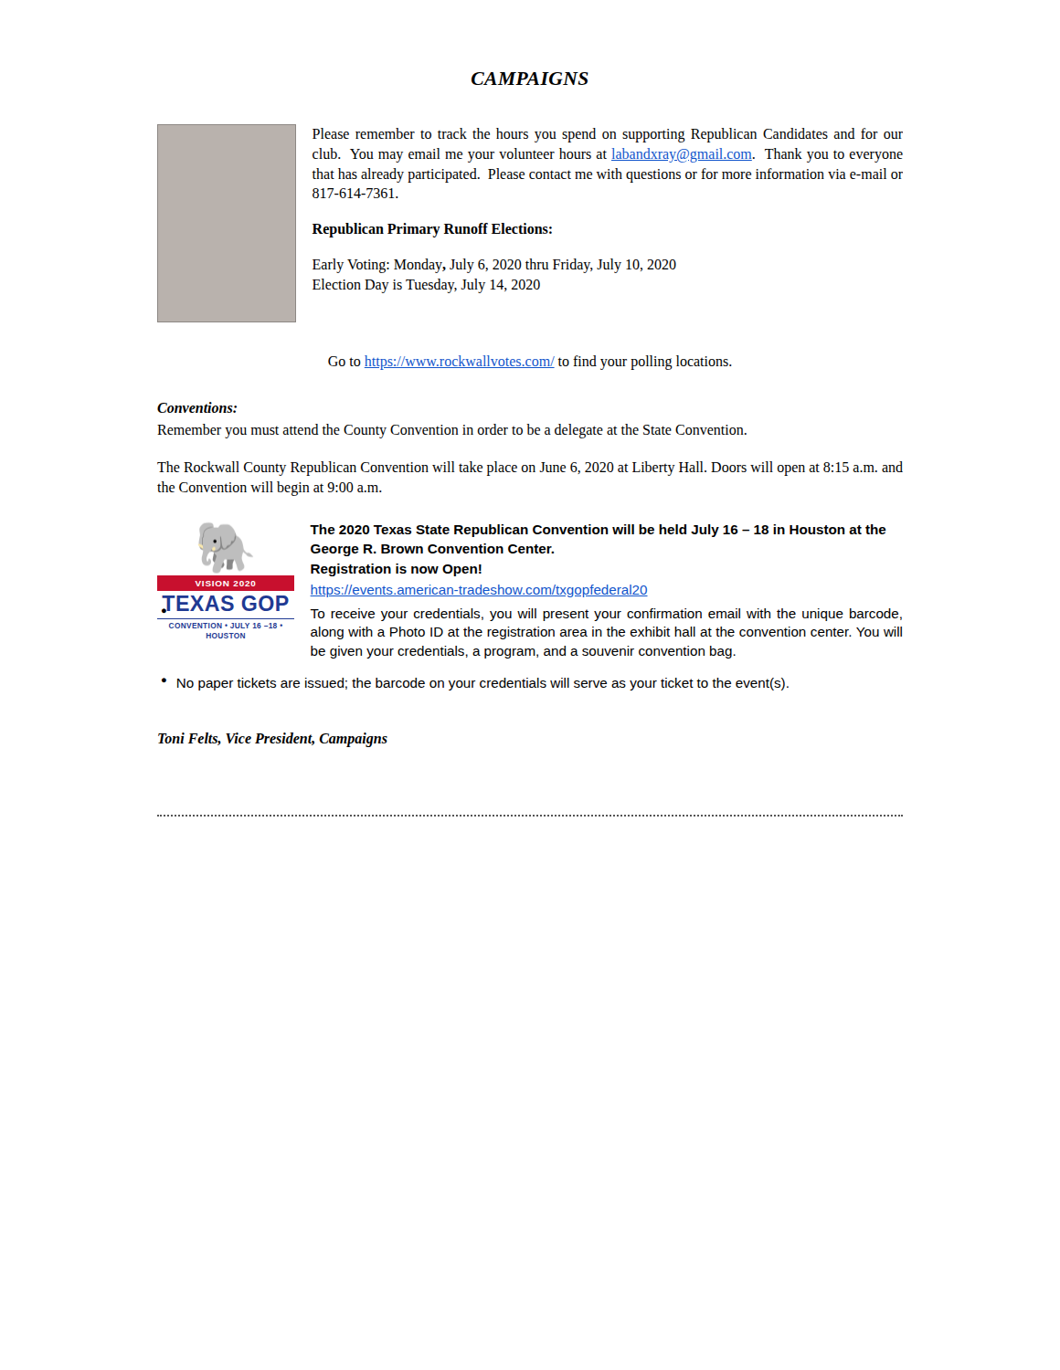CAMPAIGNS
Please remember to track the hours you spend on supporting Republican Candidates and for our club. You may email me your volunteer hours at labandxray@gmail.com. Thank you to everyone that has already participated. Please contact me with questions or for more information via e-mail or 817-614-7361.
Republican Primary Runoff Elections:
Early Voting: Monday, July 6, 2020 thru Friday, July 10, 2020
Election Day is Tuesday, July 14, 2020
Go to https://www.rockwallvotes.com/ to find your polling locations.
Conventions:
Remember you must attend the County Convention in order to be a delegate at the State Convention.
The Rockwall County Republican Convention will take place on June 6, 2020 at Liberty Hall. Doors will open at 8:15 a.m. and the Convention will begin at 9:00 a.m.
🐘
VISION 2020
TEXAS GOP
CONVENTION • JULY 16 –18 • HOUSTON
The 2020 Texas State Republican Convention will be held July 16 – 18 in Houston at the George R. Brown Convention Center.
Registration is now Open!
https://events.american-tradeshow.com/txgopfederal20
To receive your credentials, you will present your confirmation email with the unique barcode, along with a Photo ID at the registration area in the exhibit hall at the convention center. You will be given your credentials, a program, and a souvenir convention bag.
No paper tickets are issued; the barcode on your credentials will serve as your ticket to the event(s).
Toni Felts, Vice President, Campaigns